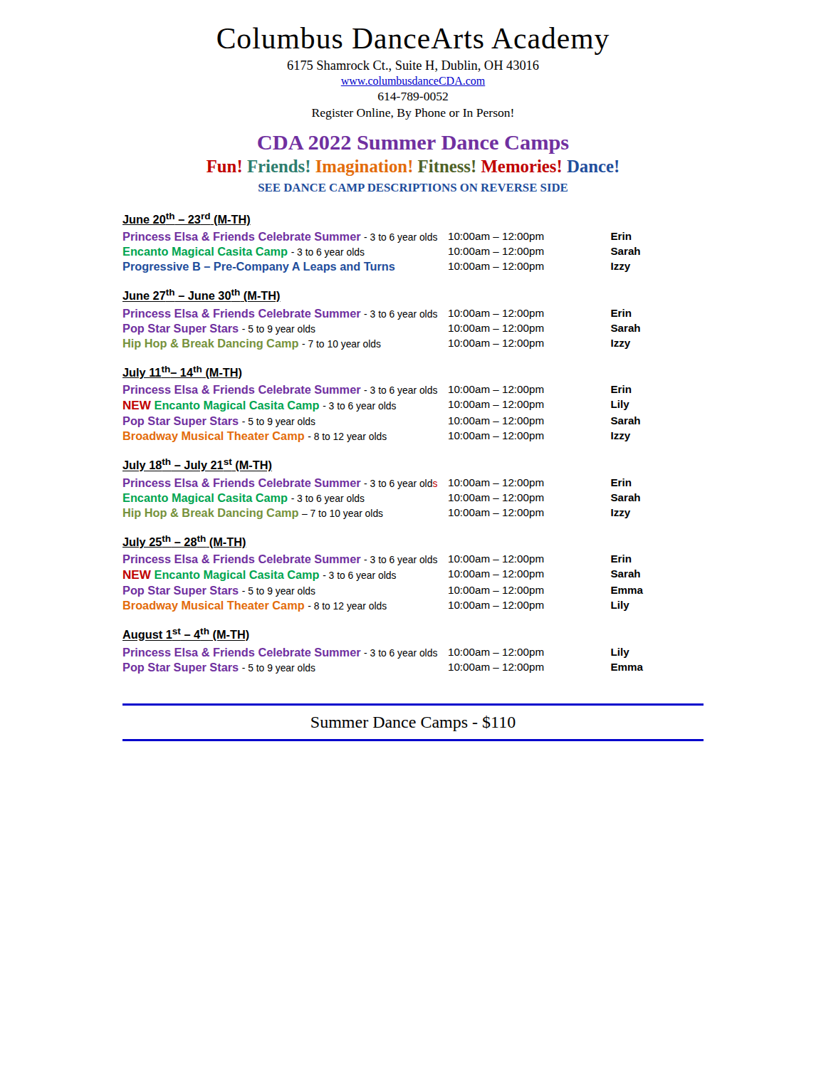Columbus DanceArts Academy
6175 Shamrock Ct., Suite H, Dublin, OH 43016
www.columbusdanceCDA.com
614-789-0052
Register Online, By Phone or In Person!
CDA 2022 Summer Dance Camps
Fun! Friends! Imagination! Fitness! Memories! Dance!
SEE DANCE CAMP DESCRIPTIONS ON REVERSE SIDE
June 20th – 23rd (M-TH)
| Princess Elsa & Friends Celebrate Summer - 3 to 6 year olds | 10:00am – 12:00pm | Erin |
| Encanto Magical Casita Camp - 3 to 6 year olds | 10:00am – 12:00pm | Sarah |
| Progressive B – Pre-Company A Leaps and Turns | 10:00am – 12:00pm | Izzy |
June 27th – June 30th (M-TH)
| Princess Elsa & Friends Celebrate Summer - 3 to 6 year olds | 10:00am – 12:00pm | Erin |
| Pop Star Super Stars - 5 to 9 year olds | 10:00am – 12:00pm | Sarah |
| Hip Hop & Break Dancing Camp - 7 to 10 year olds | 10:00am – 12:00pm | Izzy |
July 11th– 14th (M-TH)
| Princess Elsa & Friends Celebrate Summer - 3 to 6 year olds | 10:00am – 12:00pm | Erin |
| NEW Encanto Magical Casita Camp - 3 to 6 year olds | 10:00am – 12:00pm | Lily |
| Pop Star Super Stars - 5 to 9 year olds | 10:00am – 12:00pm | Sarah |
| Broadway Musical Theater Camp - 8 to 12 year olds | 10:00am – 12:00pm | Izzy |
July 18th – July 21st (M-TH)
| Princess Elsa & Friends Celebrate Summer - 3 to 6 year old s | 10:00am – 12:00pm | Erin |
| Encanto Magical Casita Camp - 3 to 6 year olds | 10:00am – 12:00pm | Sarah |
| Hip Hop & Break Dancing Camp – 7 to 10 year olds | 10:00am – 12:00pm | Izzy |
July 25th – 28th (M-TH)
| Princess Elsa & Friends Celebrate Summer - 3 to 6 year olds | 10:00am – 12:00pm | Erin |
| NEW Encanto Magical Casita Camp - 3 to 6 year olds | 10:00am – 12:00pm | Sarah |
| Pop Star Super Stars - 5 to 9 year olds | 10:00am – 12:00pm | Emma |
| Broadway Musical Theater Camp - 8 to 12 year olds | 10:00am – 12:00pm | Lily |
August 1st – 4th (M-TH)
| Princess Elsa & Friends Celebrate Summer - 3 to 6 year olds | 10:00am – 12:00pm | Lily |
| Pop Star Super Stars - 5 to 9 year olds | 10:00am – 12:00pm | Emma |
Summer Dance Camps - $110